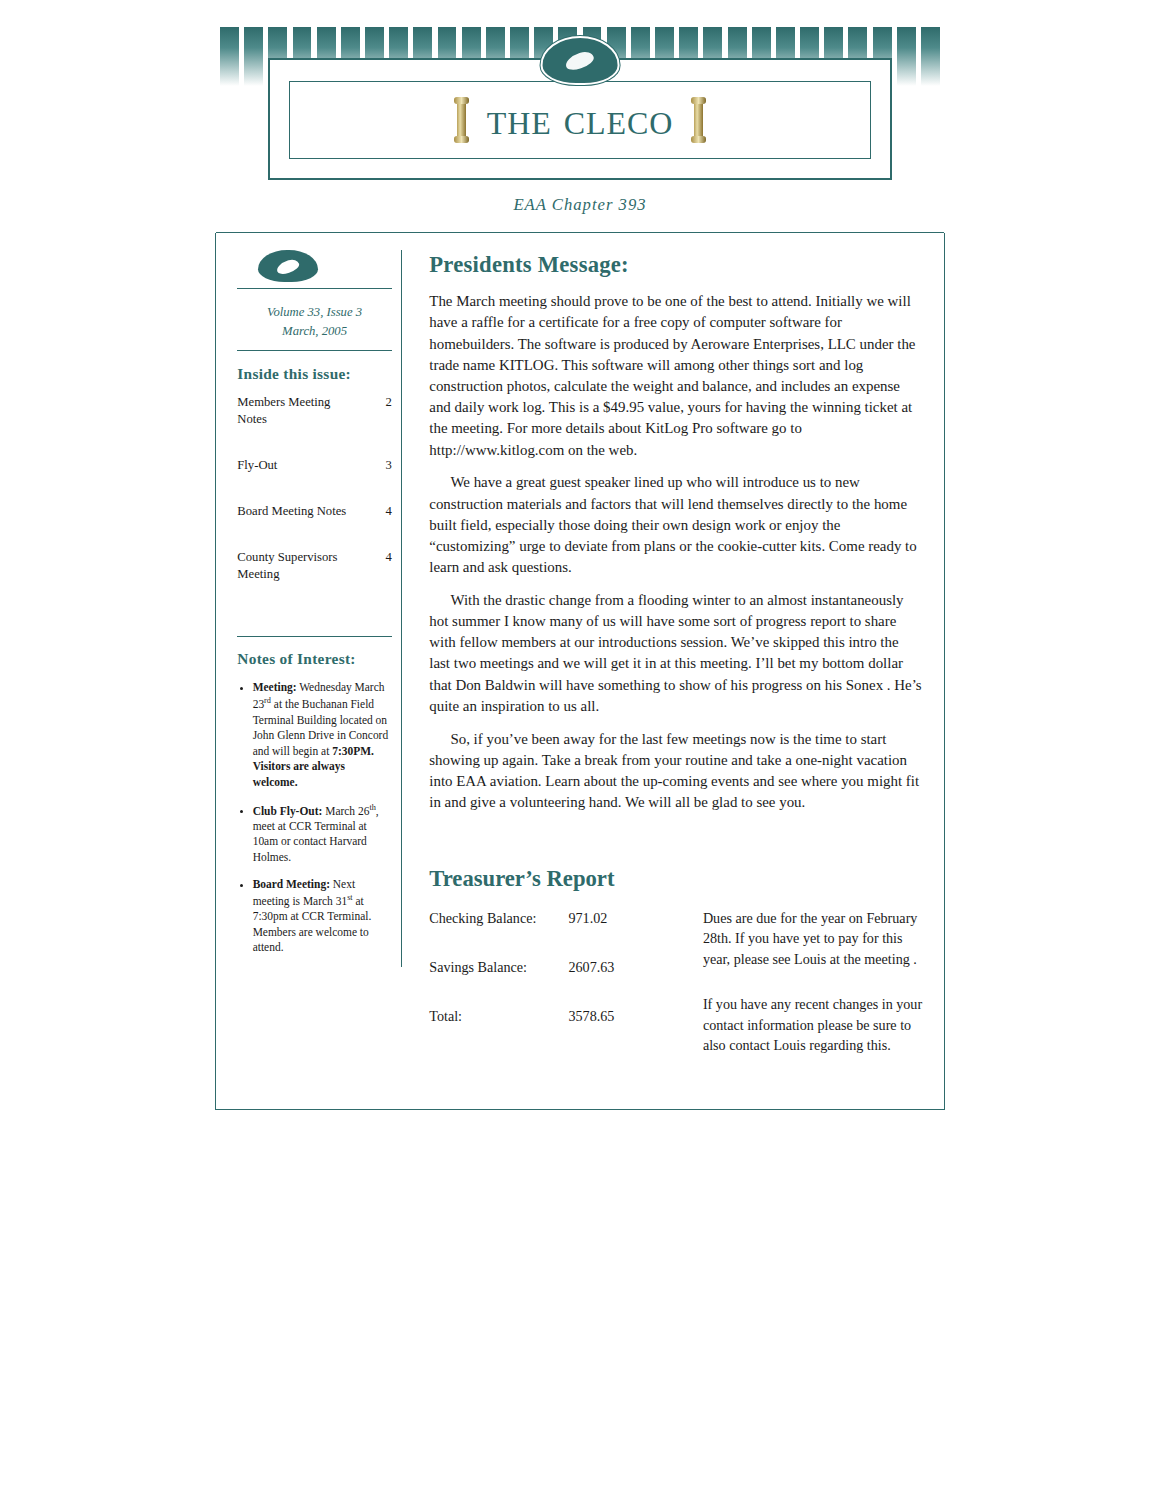The Cleco
EAA Chapter 393
Volume 33, Issue 3
March, 2005
Inside this issue:
Members Meeting Notes 2
Fly-Out 3
Board Meeting Notes 4
County Supervisors Meeting 4
Notes of Interest:
Meeting: Wednesday March 23rd at the Buchanan Field Terminal Building located on John Glenn Drive in Concord and will begin at 7:30PM. Visitors are always welcome.
Club Fly-Out: March 26th, meet at CCR Terminal at 10am or contact Harvard Holmes.
Board Meeting: Next meeting is March 31st at 7:30pm at CCR Terminal. Members are welcome to attend.
Presidents Message:
The March meeting should prove to be one of the best to attend. Initially we will have a raffle for a certificate for a free copy of computer software for homebuilders. The software is produced by Aeroware Enterprises, LLC under the trade name KITLOG. This software will among other things sort and log construction photos, calculate the weight and balance, and includes an expense and daily work log. This is a $49.95 value, yours for having the winning ticket at the meeting. For more details about KitLog Pro software go to http://www.kitlog.com on the web.
We have a great guest speaker lined up who will introduce us to new construction materials and factors that will lend themselves directly to the home built field, especially those doing their own design work or enjoy the “customizing” urge to deviate from plans or the cookie-cutter kits. Come ready to learn and ask questions.
With the drastic change from a flooding winter to an almost instantaneously hot summer I know many of us will have some sort of progress report to share with fellow members at our introductions session. We’ve skipped this intro the last two meetings and we will get it in at this meeting. I’ll bet my bottom dollar that Don Baldwin will have something to show of his progress on his Sonex . He’s quite an inspiration to us all.
So, if you’ve been away for the last few meetings now is the time to start showing up again. Take a break from your routine and take a one-night vacation into EAA aviation. Learn about the up-coming events and see where you might fit in and give a volunteering hand. We will all be glad to see you.
Treasurer’s Report
Checking Balance: 971.02
Savings Balance: 2607.63
Total: 3578.65
Dues are due for the year on February 28th. If you have yet to pay for this year, please see Louis at the meeting .
If you have any recent changes in your contact information please be sure to also contact Louis regarding this.